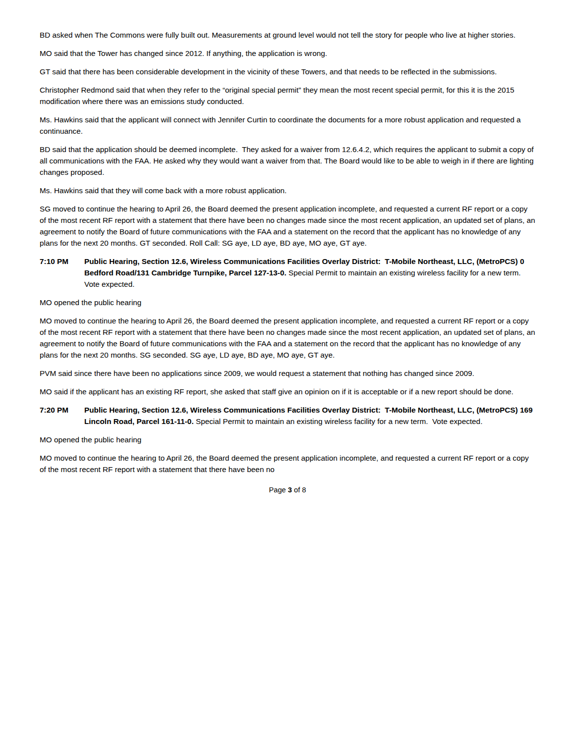BD asked when The Commons were fully built out. Measurements at ground level would not tell the story for people who live at higher stories.
MO said that the Tower has changed since 2012. If anything, the application is wrong.
GT said that there has been considerable development in the vicinity of these Towers, and that needs to be reflected in the submissions.
Christopher Redmond said that when they refer to the “original special permit” they mean the most recent special permit, for this it is the 2015 modification where there was an emissions study conducted.
Ms. Hawkins said that the applicant will connect with Jennifer Curtin to coordinate the documents for a more robust application and requested a continuance.
BD said that the application should be deemed incomplete. They asked for a waiver from 12.6.4.2, which requires the applicant to submit a copy of all communications with the FAA. He asked why they would want a waiver from that. The Board would like to be able to weigh in if there are lighting changes proposed.
Ms. Hawkins said that they will come back with a more robust application.
SG moved to continue the hearing to April 26, the Board deemed the present application incomplete, and requested a current RF report or a copy of the most recent RF report with a statement that there have been no changes made since the most recent application, an updated set of plans, an agreement to notify the Board of future communications with the FAA and a statement on the record that the applicant has no knowledge of any plans for the next 20 months. GT seconded. Roll Call: SG aye, LD aye, BD aye, MO aye, GT aye.
7:10 PM
Public Hearing, Section 12.6, Wireless Communications Facilities Overlay District: T-Mobile Northeast, LLC, (MetroPCS) 0 Bedford Road/131 Cambridge Turnpike, Parcel 127-13-0. Special Permit to maintain an existing wireless facility for a new term. Vote expected.
MO opened the public hearing
MO moved to continue the hearing to April 26, the Board deemed the present application incomplete, and requested a current RF report or a copy of the most recent RF report with a statement that there have been no changes made since the most recent application, an updated set of plans, an agreement to notify the Board of future communications with the FAA and a statement on the record that the applicant has no knowledge of any plans for the next 20 months. SG seconded. SG aye, LD aye, BD aye, MO aye, GT aye.
PVM said since there have been no applications since 2009, we would request a statement that nothing has changed since 2009.
MO said if the applicant has an existing RF report, she asked that staff give an opinion on if it is acceptable or if a new report should be done.
7:20 PM
Public Hearing, Section 12.6, Wireless Communications Facilities Overlay District: T-Mobile Northeast, LLC, (MetroPCS) 169 Lincoln Road, Parcel 161-11-0. Special Permit to maintain an existing wireless facility for a new term. Vote expected.
MO opened the public hearing
MO moved to continue the hearing to April 26, the Board deemed the present application incomplete, and requested a current RF report or a copy of the most recent RF report with a statement that there have been no
Page 3 of 8